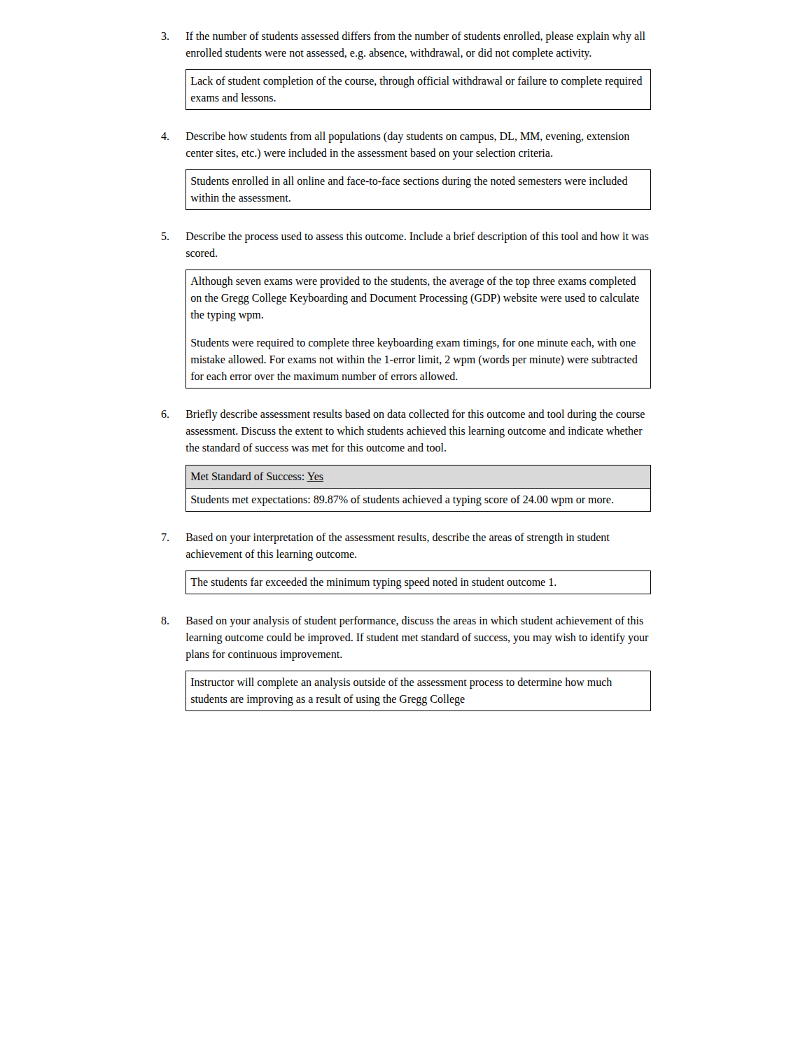3.
If the number of students assessed differs from the number of students enrolled, please explain why all enrolled students were not assessed, e.g. absence, withdrawal, or did not complete activity.
Lack of student completion of the course, through official withdrawal or failure to complete required exams and lessons.
4.
Describe how students from all populations (day students on campus, DL, MM, evening, extension center sites, etc.) were included in the assessment based on your selection criteria.
Students enrolled in all online and face-to-face sections during the noted semesters were included within the assessment.
5.
Describe the process used to assess this outcome. Include a brief description of this tool and how it was scored.
Although seven exams were provided to the students, the average of the top three exams completed on the Gregg College Keyboarding and Document Processing (GDP) website were used to calculate the typing wpm.
Students were required to complete three keyboarding exam timings, for one minute each, with one mistake allowed. For exams not within the 1-error limit, 2 wpm (words per minute) were subtracted for each error over the maximum number of errors allowed.
6.
Briefly describe assessment results based on data collected for this outcome and tool during the course assessment. Discuss the extent to which students achieved this learning outcome and indicate whether the standard of success was met for this outcome and tool.
Met Standard of Success: Yes
Students met expectations: 89.87% of students achieved a typing score of 24.00 wpm or more.
7.
Based on your interpretation of the assessment results, describe the areas of strength in student achievement of this learning outcome.
The students far exceeded the minimum typing speed noted in student outcome 1.
8.
Based on your analysis of student performance, discuss the areas in which student achievement of this learning outcome could be improved. If student met standard of success, you may wish to identify your plans for continuous improvement.
Instructor will complete an analysis outside of the assessment process to determine how much students are improving as a result of using the Gregg College